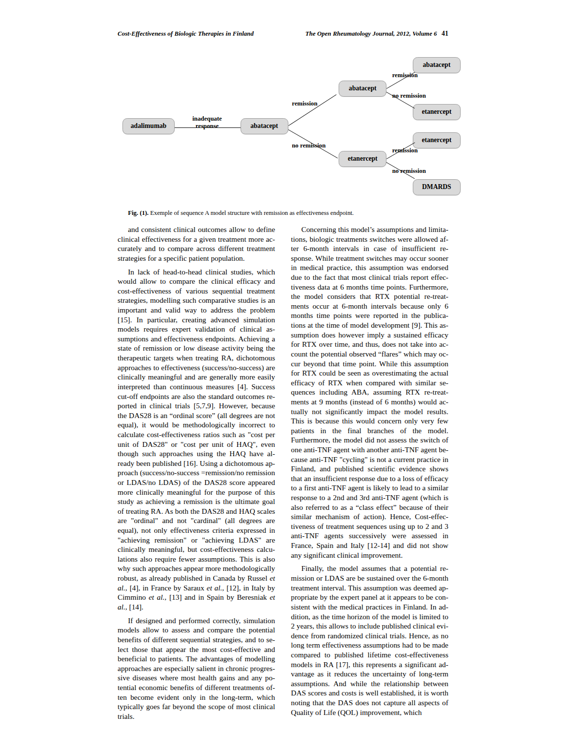Cost-Effectiveness of Biologic Therapies in Finland
The Open Rheumatology Journal, 2012, Volume 641
adalimumab
abatacept
abatacept
etanercept
abatacept
etanercept
etanercept
DMARDS
inadequate
response
remission
no remission
remission
no remission
remission
no remission
Fig. (1). Exemple of sequence A model structure with remission as effectiveness endpoint.
and consistent clinical outcomes allow to define clinical effectiveness for a given treatment more accurately and to compare across different treatment strategies for a specific patient population.
In lack of head-to-head clinical studies, which would allow to compare the clinical efficacy and cost-effectiveness of various sequential treatment strategies, modelling such comparative studies is an important and valid way to address the problem [15]. In particular, creating advanced simulation models requires expert validation of clinical assumptions and effectiveness endpoints. Achieving a state of remission or low disease activity being the therapeutic targets when treating RA, dichotomous approaches to effectiveness (success/no-success) are clinically meaningful and are generally more easily interpreted than continuous measures [4]. Success cut-off endpoints are also the standard outcomes reported in clinical trials [5,7,9]. However, because the DAS28 is an “ordinal score” (all degrees are not equal), it would be methodologically incorrect to calculate cost-effectiveness ratios such as "cost per unit of DAS28" or "cost per unit of HAQ", even though such approaches using the HAQ have already been published [16]. Using a dichotomous approach (success/no-success =remission/no remission or LDAS/no LDAS) of the DAS28 score appeared more clinically meaningful for the purpose of this study as achieving a remission is the ultimate goal of treating RA. As both the DAS28 and HAQ scales are "ordinal" and not "cardinal" (all degrees are equal), not only effectiveness criteria expressed in "achieving remission" or "achieving LDAS" are clinically meaningful, but cost-effectiveness calculations also require fewer assumptions. This is also why such approaches appear more methodologically robust, as already published in Canada by Russel et al., [4], in France by Saraux et al., [12], in Italy by Cimmino et al., [13] and in Spain by Beresniak et al., [14].
If designed and performed correctly, simulation models allow to assess and compare the potential benefits of different sequential strategies, and to select those that appear the most cost-effective and beneficial to patients. The advantages of modelling approaches are especially salient in chronic progressive diseases where most health gains and any potential economic benefits of different treatments often become evident only in the long-term, which typically goes far beyond the scope of most clinical trials.
Concerning this model’s assumptions and limitations, biologic treatments switches were allowed after 6-month intervals in case of insufficient response. While treatment switches may occur sooner in medical practice, this assumption was endorsed due to the fact that most clinical trials report effectiveness data at 6 months time points. Furthermore, the model considers that RTX potential re-treatments occur at 6-month intervals because only 6 months time points were reported in the publications at the time of model development [9]. This assumption does however imply a sustained efficacy for RTX over time, and thus, does not take into account the potential observed “flares” which may occur beyond that time point. While this assumption for RTX could be seen as overestimating the actual efficacy of RTX when compared with similar sequences including ABA, assuming RTX re-treatments at 9 months (instead of 6 months) would actually not significantly impact the model results. This is because this would concern only very few patients in the final branches of the model. Furthermore, the model did not assess the switch of one anti-TNF agent with another anti-TNF agent because anti-TNF "cycling" is not a current practice in Finland, and published scientific evidence shows that an insufficient response due to a loss of efficacy to a first anti-TNF agent is likely to lead to a similar response to a 2nd and 3rd anti-TNF agent (which is also referred to as a “class effect” because of their similar mechanism of action). Hence, Cost-effectiveness of treatment sequences using up to 2 and 3 anti-TNF agents successively were assessed in France, Spain and Italy [12-14] and did not show any significant clinical improvement.
Finally, the model assumes that a potential remission or LDAS are be sustained over the 6-month treatment interval. This assumption was deemed appropriate by the expert panel at it appears to be consistent with the medical practices in Finland. In addition, as the time horizon of the model is limited to 2 years, this allows to include published clinical evidence from randomized clinical trials. Hence, as no long term effectiveness assumptions had to be made compared to published lifetime cost-effectiveness models in RA [17], this represents a significant advantage as it reduces the uncertainty of long-term assumptions. And while the relationship between DAS scores and costs is well established, it is worth noting that the DAS does not capture all aspects of Quality of Life (QOL) improvement, which